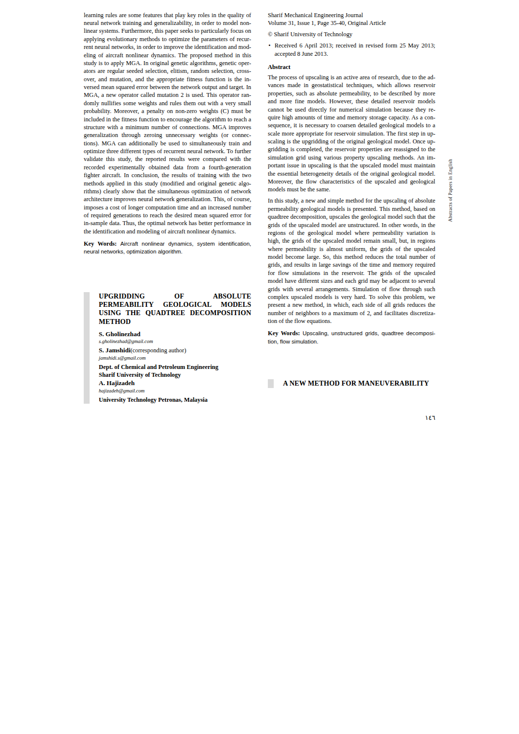Abstracts of Papers in English
learning rules are some features that play key roles in the quality of neural network training and generalizability, in order to model nonlinear systems. Furthermore, this paper seeks to particularly focus on applying evolutionary methods to optimize the parameters of recurrent neural networks, in order to improve the identification and modeling of aircraft nonlinear dynamics. The proposed method in this study is to apply MGA. In original genetic algorithms, genetic operators are regular seeded selection, elitism, random selection, crossover, and mutation, and the appropriate fitness function is the inversed mean squared error between the network output and target. In MGA, a new operator called mutation 2 is used. This operator randomly nullifies some weights and rules them out with a very small probability. Moreover, a penalty on non-zero weights (C) must be included in the fitness function to encourage the algorithm to reach a structure with a minimum number of connections. MGA improves generalization through zeroing unnecessary weights (or connections). MGA can additionally be used to simultaneously train and optimize three different types of recurrent neural network. To further validate this study, the reported results were compared with the recorded experimentally obtained data from a fourth-generation fighter aircraft. In conclusion, the results of training with the two methods applied in this study (modified and original genetic algorithms) clearly show that the simultaneous optimization of network architecture improves neural network generalization. This, of course, imposes a cost of longer computation time and an increased number of required generations to reach the desired mean squared error for in-sample data. Thus, the optimal network has better performance in the identification and modeling of aircraft nonlinear dynamics.
Key Words: Aircraft nonlinear dynamics, system identification, neural networks, optimization algorithm.
UPGRIDDING OF ABSOLUTE PERMEABILITY GEOLOGICAL MODELS USING THE QUADTREE DECOMPOSITION METHOD
S. Gholinezhad s.gholinezhad@gmail.com S. Jamshidi(corresponding author) jamshidi.s@gmail.com
Dept. of Chemical and Petroleum Engineering
Sharif University of Technology
A. Hajizadeh hajizadeh@gmail.com
University Technology Petronas, Malaysia
Sharif Mechanical Engineering Journal
Volume 31, Issue 1, Page 35-40, Original Article
© Sharif University of Technology
Received 6 April 2013; received in revised form 25 May 2013; accepted 8 June 2013.
Abstract
The process of upscaling is an active area of research, due to the advances made in geostatistical techniques, which allows reservoir properties, such as absolute permeability, to be described by more and more fine models. However, these detailed reservoir models cannot be used directly for numerical simulation because they require high amounts of time and memory storage capacity. As a consequence, it is necessary to coarsen detailed geological models to a scale more appropriate for reservoir simulation. The first step in upscaling is the upgridding of the original geological model. Once upgridding is completed, the reservoir properties are reassigned to the simulation grid using various property upscaling methods. An important issue in upscaling is that the upscaled model must maintain the essential heterogeneity details of the original geological model. Moreover, the flow characteristics of the upscaled and geological models must be the same.
In this study, a new and simple method for the upscaling of absolute permeability geological models is presented. This method, based on quadtree decomposition, upscales the geological model such that the grids of the upscaled model are unstructured. In other words, in the regions of the geological model where permeability variation is high, the grids of the upscaled model remain small, but, in regions where permeability is almost uniform, the grids of the upscaled model become large. So, this method reduces the total number of grids, and results in large savings of the time and memory required for flow simulations in the reservoir. The grids of the upscaled model have different sizes and each grid may be adjacent to several grids with several arrangements. Simulation of flow through such complex upscaled models is very hard. To solve this problem, we present a new method, in which, each side of all grids reduces the number of neighbors to a maximum of 2, and facilitates discretization of the flow equations.
Key Words: Upscaling, unstructured grids, quadtree decomposition, flow simulation.
A NEW METHOD FOR MANEUVERABILITY
١٤٦